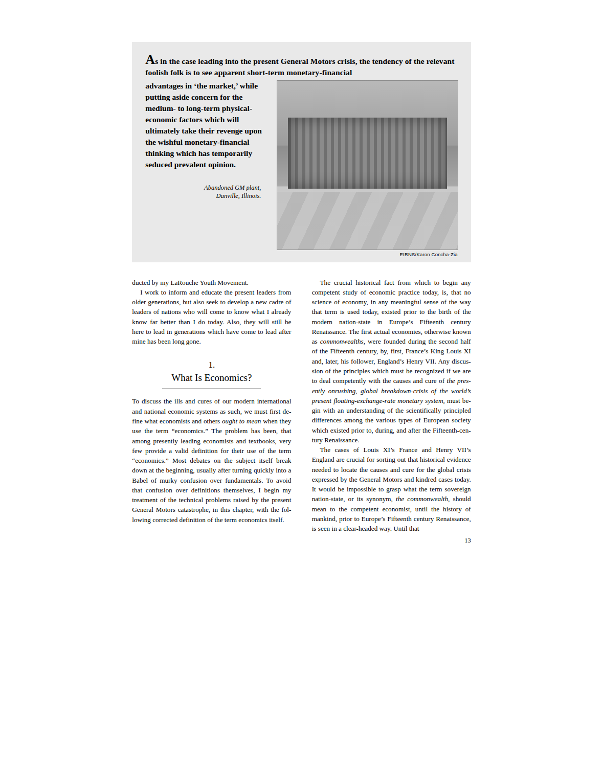As in the case leading into the present General Motors crisis, the tendency of the relevant foolish folk is to see apparent short-term monetary-financial
EIRNS/Karon Concha-Zia
advantages in ‘the market,’ while putting aside concern for the medium- to long-term physical-economic factors which will ultimately take their revenge upon the wishful monetary-financial thinking which has temporarily seduced prevalent opinion.
Abandoned GM plant,
Danville, Illinois.
ducted by my LaRouche Youth Movement.
I work to inform and educate the present leaders from older generations, but also seek to develop a new cadre of leaders of nations who will come to know what I already know far better than I do today. Also, they will still be here to lead in generations which have come to lead after mine has been long gone.
1. What Is Economics?
To discuss the ills and cures of our modern international and national economic systems as such, we must first define what economists and others ought to mean when they use the term “economics.” The problem has been, that among presently leading economists and textbooks, very few provide a valid definition for their use of the term “economics.” Most debates on the subject itself break down at the beginning, usually after turning quickly into a Babel of murky confusion over fundamentals. To avoid that confusion over definitions themselves, I begin my treatment of the technical problems raised by the present General Motors catastrophe, in this chapter, with the following corrected definition of the term economics itself.
The crucial historical fact from which to begin any competent study of economic practice today, is, that no science of economy, in any meaningful sense of the way that term is used today, existed prior to the birth of the modern nation-state in Europe’s Fifteenth century Renaissance. The first actual economies, otherwise known as commonwealths, were founded during the second half of the Fifteenth century, by, first, France’s King Louis XI and, later, his follower, England’s Henry VII. Any discussion of the principles which must be recognized if we are to deal competently with the causes and cure of the presently onrushing, global breakdown-crisis of the world’s present floating-exchange-rate monetary system, must begin with an understanding of the scientifically principled differences among the various types of European society which existed prior to, during, and after the Fifteenth-century Renaissance.
The cases of Louis XI’s France and Henry VII’s England are crucial for sorting out that historical evidence needed to locate the causes and cure for the global crisis expressed by the General Motors and kindred cases today. It would be impossible to grasp what the term sovereign nation-state, or its synonym, the commonwealth, should mean to the competent economist, until the history of mankind, prior to Europe’s Fifteenth century Renaissance, is seen in a clear-headed way. Until that
13